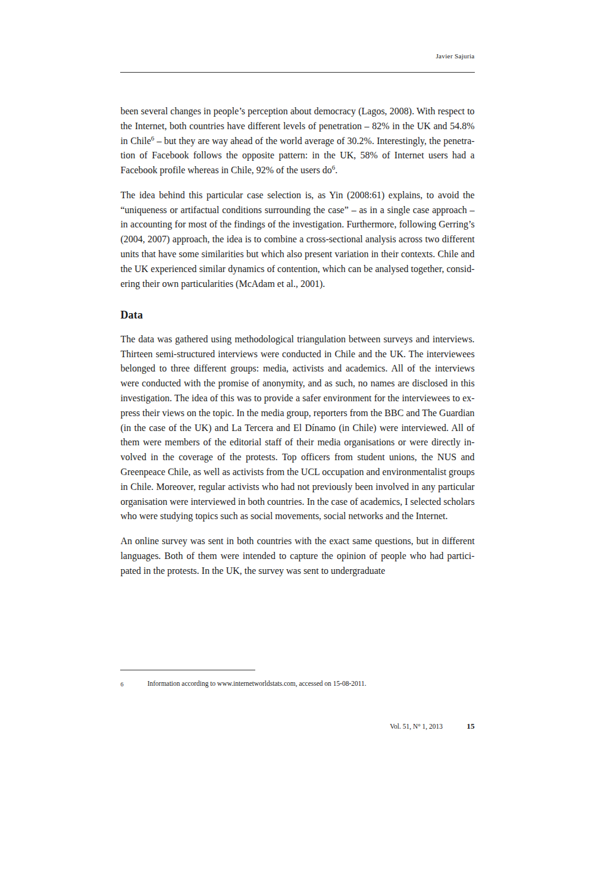Javier Sajuria
been several changes in people’s perception about democracy (Lagos, 2008). With respect to the Internet, both countries have different levels of penetration – 82% in the UK and 54.8% in Chile6 – but they are way ahead of the world average of 30.2%. Interestingly, the penetration of Facebook follows the opposite pattern: in the UK, 58% of Internet users had a Facebook profile whereas in Chile, 92% of the users do6.
The idea behind this particular case selection is, as Yin (2008:61) explains, to avoid the “uniqueness or artifactual conditions surrounding the case” – as in a single case approach – in accounting for most of the findings of the investigation. Furthermore, following Gerring’s (2004, 2007) approach, the idea is to combine a cross-sectional analysis across two different units that have some similarities but which also present variation in their contexts. Chile and the UK experienced similar dynamics of contention, which can be analysed together, considering their own particularities (McAdam et al., 2001).
Data
The data was gathered using methodological triangulation between surveys and interviews. Thirteen semi-structured interviews were conducted in Chile and the UK. The interviewees belonged to three different groups: media, activists and academics. All of the interviews were conducted with the promise of anonymity, and as such, no names are disclosed in this investigation. The idea of this was to provide a safer environment for the interviewees to express their views on the topic. In the media group, reporters from the BBC and The Guardian (in the case of the UK) and La Tercera and El Dínamo (in Chile) were interviewed. All of them were members of the editorial staff of their media organisations or were directly involved in the coverage of the protests. Top officers from student unions, the NUS and Greenpeace Chile, as well as activists from the UCL occupation and environmentalist groups in Chile. Moreover, regular activists who had not previously been involved in any particular organisation were interviewed in both countries. In the case of academics, I selected scholars who were studying topics such as social movements, social networks and the Internet.
An online survey was sent in both countries with the exact same questions, but in different languages. Both of them were intended to capture the opinion of people who had participated in the protests. In the UK, the survey was sent to undergraduate
6 Information according to www.internetworldstats.com, accessed on 15-08-2011.
Vol. 51, N° 1, 2013 15